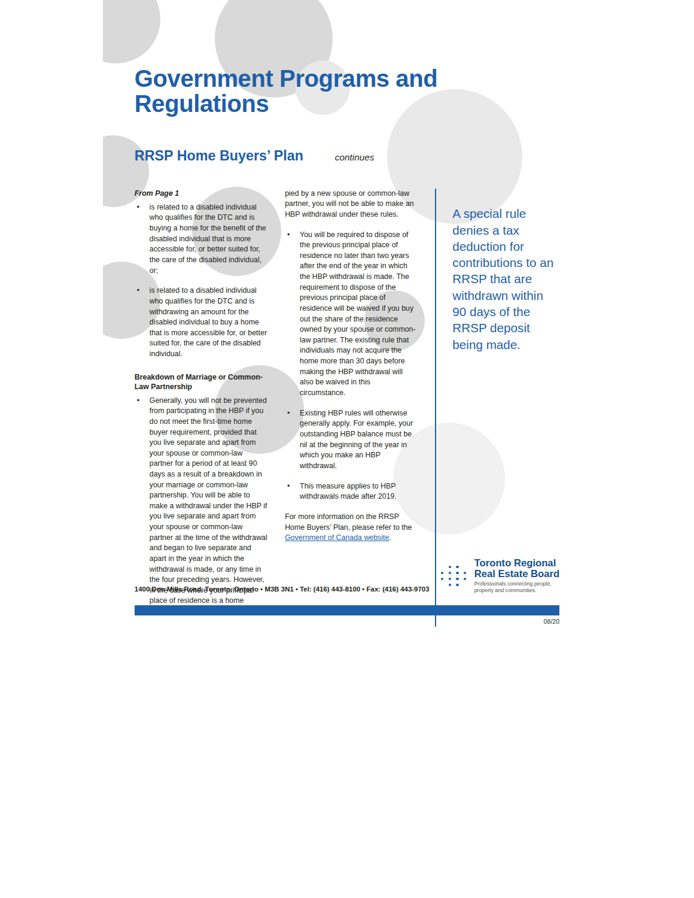Government Programs and Regulations
RRSP Home Buyers’ Plan
continues
From Page 1
is related to a disabled individual who qualifies for the DTC and is buying a home for the benefit of the disabled individual that is more accessible for, or better suited for, the care of the disabled individual, or;
is related to a disabled individual who qualifies for the DTC and is withdrawing an amount for the disabled individual to buy a home that is more accessible for, or better suited for, the care of the disabled individual.
Breakdown of Marriage or Common-Law Partnership
Generally, you will not be prevented from participating in the HBP if you do not meet the first-time home buyer requirement, provided that you live separate and apart from your spouse or common-law partner for a period of at least 90 days as a result of a breakdown in your marriage or common-law partnership. You will be able to make a withdrawal under the HBP if you live separate and apart from your spouse or common-law partner at the time of the withdrawal and began to live separate and apart in the year in which the withdrawal is made, or any time in the four preceding years. However, in the case where your principal place of residence is a home owned and occu-
pied by a new spouse or common-law partner, you will not be able to make an HBP withdrawal under these rules.
You will be required to dispose of the previous principal place of residence no later than two years after the end of the year in which the HBP withdrawal is made. The requirement to dispose of the previous principal place of residence will be waived if you buy out the share of the residence owned by your spouse or common-law partner. The existing rule that individuals may not acquire the home more than 30 days before making the HBP withdrawal will also be waived in this circumstance.
Existing HBP rules will otherwise generally apply. For example, your outstanding HBP balance must be nil at the beginning of the year in which you make an HBP withdrawal.
This measure applies to HBP withdrawals made after 2019.
For more information on the RRSP Home Buyers’ Plan, please refer to the Government of Canada website.
A special rule denies a tax deduction for contributions to an RRSP that are withdrawn within 90 days of the RRSP deposit being made.
1400 Don Mills Road, Toronto, Ontario • M3B 3N1 • Tel: (416) 443-8100 • Fax: (416) 443-9703
Toronto Regional
Real Estate Board
Professionals connecting people,
property and communities.
08/20